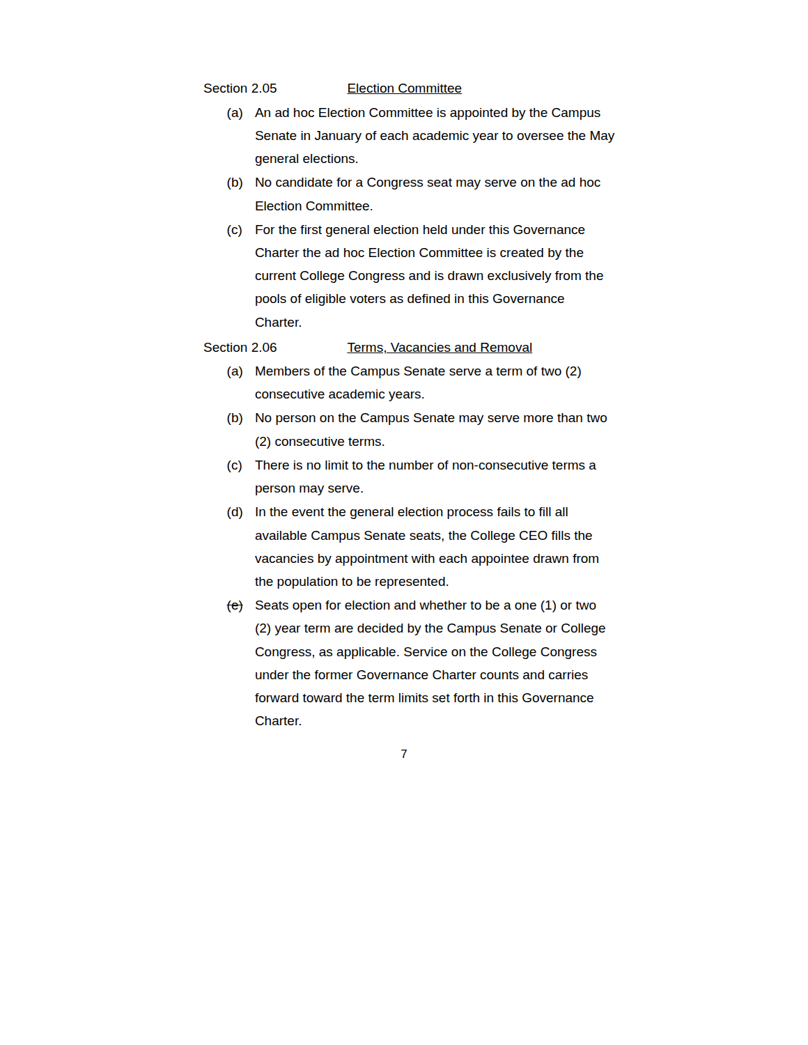Section 2.05 Election Committee
(a) An ad hoc Election Committee is appointed by the Campus Senate in January of each academic year to oversee the May general elections.
(b) No candidate for a Congress seat may serve on the ad hoc Election Committee.
(c) For the first general election held under this Governance Charter the ad hoc Election Committee is created by the current College Congress and is drawn exclusively from the pools of eligible voters as defined in this Governance Charter.
Section 2.06 Terms, Vacancies and Removal
(a) Members of the Campus Senate serve a term of two (2) consecutive academic years.
(b) No person on the Campus Senate may serve more than two (2) consecutive terms.
(c) There is no limit to the number of non-consecutive terms a person may serve.
(d) In the event the general election process fails to fill all available Campus Senate seats, the College CEO fills the vacancies by appointment with each appointee drawn from the population to be represented.
(e) Seats open for election and whether to be a one (1) or two (2) year term are decided by the Campus Senate or College Congress, as applicable. Service on the College Congress under the former Governance Charter counts and carries forward toward the term limits set forth in this Governance Charter.
7